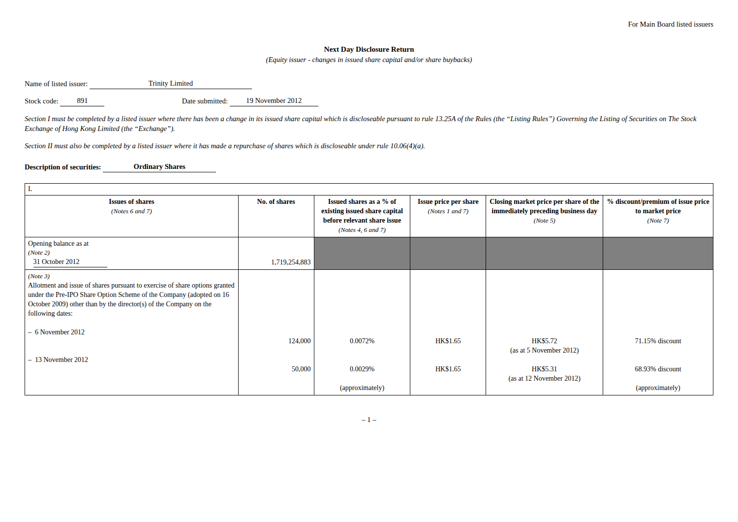For Main Board listed issuers
Next Day Disclosure Return
(Equity issuer - changes in issued share capital and/or share buybacks)
Name of listed issuer: Trinity Limited
Stock code: 891 Date submitted: 19 November 2012
Section I must be completed by a listed issuer where there has been a change in its issued share capital which is discloseable pursuant to rule 13.25A of the Rules (the “Listing Rules”) Governing the Listing of Securities on The Stock Exchange of Hong Kong Limited (the “Exchange”).
Section II must also be completed by a listed issuer where it has made a repurchase of shares which is discloseable under rule 10.06(4)(a).
Description of securities: Ordinary Shares
| I. |
| Issues of shares (Notes 6 and 7) | No. of shares | Issued shares as a % of existing issued share capital before relevant share issue (Notes 4, 6 and 7) | Issue price per share (Notes 1 and 7) | Closing market price per share of the immediately preceding business day (Note 5) | % discount/premium of issue price to market price (Note 7) |
| Opening balance as at (Note 2) 31 October 2012 | 1,719,254,883 | | | | |
| (Note 3) Allotment and issue of shares pursuant to exercise of share options granted under the Pre-IPO Share Option Scheme of the Company (adopted on 16 October 2009) other than by the director(s) of the Company on the following dates: – 6 November 2012 – 13 November 2012 | 124,000 50,000 | 0.0072% 0.0029% (approximately) | HK$1.65 HK$1.65 | HK$5.72 (as at 5 November 2012) HK$5.31 (as at 12 November 2012) | 71.15% discount 68.93% discount (approximately) |
– 1 –